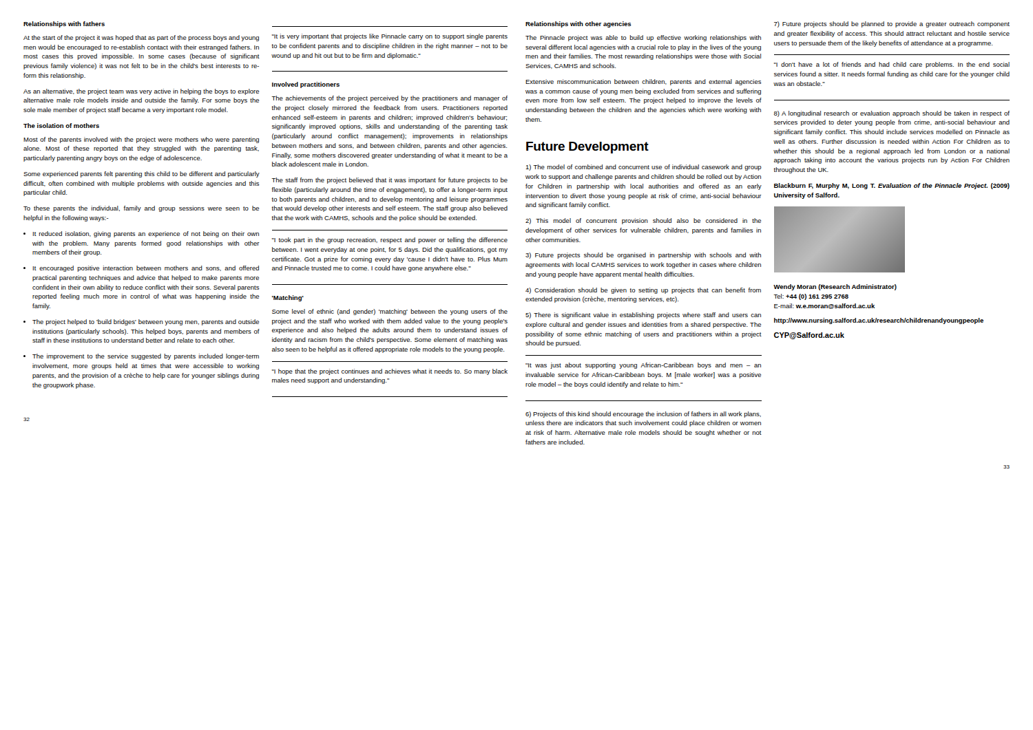Relationships with fathers
At the start of the project it was hoped that as part of the process boys and young men would be encouraged to re-establish contact with their estranged fathers. In most cases this proved impossible. In some cases (because of significant previous family violence) it was not felt to be in the child's best interests to re-form this relationship.
As an alternative, the project team was very active in helping the boys to explore alternative male role models inside and outside the family. For some boys the sole male member of project staff became a very important role model.
The isolation of mothers
Most of the parents involved with the project were mothers who were parenting alone. Most of these reported that they struggled with the parenting task, particularly parenting angry boys on the edge of adolescence.
Some experienced parents felt parenting this child to be different and particularly difficult, often combined with multiple problems with outside agencies and this particular child.
To these parents the individual, family and group sessions were seen to be helpful in the following ways:-
It reduced isolation, giving parents an experience of not being on their own with the problem. Many parents formed good relationships with other members of their group.
It encouraged positive interaction between mothers and sons, and offered practical parenting techniques and advice that helped to make parents more confident in their own ability to reduce conflict with their sons. Several parents reported feeling much more in control of what was happening inside the family.
The project helped to 'build bridges' between young men, parents and outside institutions (particularly schools). This helped boys, parents and members of staff in these institutions to understand better and relate to each other.
The improvement to the service suggested by parents included longer-term involvement, more groups held at times that were accessible to working parents, and the provision of a crèche to help care for younger siblings during the groupwork phase.
"It is very important that projects like Pinnacle carry on to support single parents to be confident parents and to discipline children in the right manner – not to be wound up and hit out but to be firm and diplomatic."
Involved practitioners
The achievements of the project perceived by the practitioners and manager of the project closely mirrored the feedback from users. Practitioners reported enhanced self-esteem in parents and children; improved children's behaviour; significantly improved options, skills and understanding of the parenting task (particularly around conflict management); improvements in relationships between mothers and sons, and between children, parents and other agencies. Finally, some mothers discovered greater understanding of what it meant to be a black adolescent male in London.
The staff from the project believed that it was important for future projects to be flexible (particularly around the time of engagement), to offer a longer-term input to both parents and children, and to develop mentoring and leisure programmes that would develop other interests and self esteem. The staff group also believed that the work with CAMHS, schools and the police should be extended.
"I took part in the group recreation, respect and power or telling the difference between. I went everyday at one point, for 5 days. Did the qualifications, got my certificate. Got a prize for coming every day 'cause I didn't have to. Plus Mum and Pinnacle trusted me to come. I could have gone anywhere else."
'Matching'
Some level of ethnic (and gender) 'matching' between the young users of the project and the staff who worked with them added value to the young people's experience and also helped the adults around them to understand issues of identity and racism from the child's perspective. Some element of matching was also seen to be helpful as it offered appropriate role models to the young people.
"I hope that the project continues and achieves what it needs to. So many black males need support and understanding."
32
Relationships with other agencies
The Pinnacle project was able to build up effective working relationships with several different local agencies with a crucial role to play in the lives of the young men and their families. The most rewarding relationships were those with Social Services, CAMHS and schools.
Extensive miscommunication between children, parents and external agencies was a common cause of young men being excluded from services and suffering even more from low self esteem. The project helped to improve the levels of understanding between the children and the agencies which were working with them.
Future Development
1) The model of combined and concurrent use of individual casework and group work to support and challenge parents and children should be rolled out by Action for Children in partnership with local authorities and offered as an early intervention to divert those young people at risk of crime, anti-social behaviour and significant family conflict.
2) This model of concurrent provision should also be considered in the development of other services for vulnerable children, parents and families in other communities.
3) Future projects should be organised in partnership with schools and with agreements with local CAMHS services to work together in cases where children and young people have apparent mental health difficulties.
4) Consideration should be given to setting up projects that can benefit from extended provision (crèche, mentoring services, etc).
5) There is significant value in establishing projects where staff and users can explore cultural and gender issues and identities from a shared perspective. The possibility of some ethnic matching of users and practitioners within a project should be pursued.
"It was just about supporting young African-Caribbean boys and men – an invaluable service for African-Caribbean boys. M [male worker] was a positive role model – the boys could identify and relate to him."
6) Projects of this kind should encourage the inclusion of fathers in all work plans, unless there are indicators that such involvement could place children or women at risk of harm. Alternative male role models should be sought whether or not fathers are included.
7) Future projects should be planned to provide a greater outreach component and greater flexibility of access. This should attract reluctant and hostile service users to persuade them of the likely benefits of attendance at a programme.
"I don't have a lot of friends and had child care problems. In the end social services found a sitter. It needs formal funding as child care for the younger child was an obstacle."
8) A longitudinal research or evaluation approach should be taken in respect of services provided to deter young people from crime, anti-social behaviour and significant family conflict. This should include services modelled on Pinnacle as well as others. Further discussion is needed within Action For Children as to whether this should be a regional approach led from London or a national approach taking into account the various projects run by Action For Children throughout the UK.
Blackburn F, Murphy M, Long T. Evaluation of the Pinnacle Project. (2009) University of Salford.
Wendy Moran (Research Administrator)
Tel: +44 (0) 161 295 2768
E-mail: w.e.moran@salford.ac.uk
http://www.nursing.salford.ac.uk/research/childrenandyoungpeople
CYP@Salford.ac.uk
33